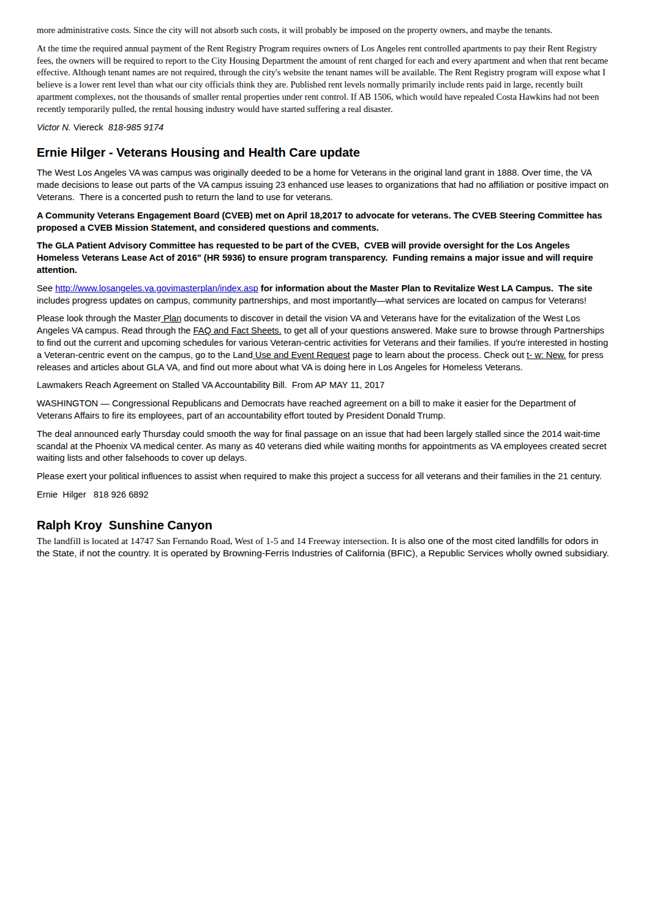more administrative costs. Since the city will not absorb such costs, it will probably be imposed on the property owners, and maybe the tenants.
At the time the required annual payment of the Rent Registry Program requires owners of Los Angeles rent controlled apartments to pay their Rent Registry fees, the owners will be required to report to the City Housing Department the amount of rent charged for each and every apartment and when that rent became effective. Although tenant names are not required, through the city's website the tenant names will be available. The Rent Registry program will expose what I believe is a lower rent level than what our city officials think they are. Published rent levels normally primarily include rents paid in large, recently built apartment complexes, not the thousands of smaller rental properties under rent control. If AB 1506, which would have repealed Costa Hawkins had not been recently temporarily pulled, the rental housing industry would have started suffering a real disaster.
Victor N. Viereck 818-985 9174
Ernie Hilger - Veterans Housing and Health Care update
The West Los Angeles VA was campus was originally deeded to be a home for Veterans in the original land grant in 1888. Over time, the VA made decisions to lease out parts of the VA campus issuing 23 enhanced use leases to organizations that had no affiliation or positive impact on Veterans. There is a concerted push to return the land to use for veterans.
A Community Veterans Engagement Board (CVEB) met on April 18,2017 to advocate for veterans. The CVEB Steering Committee has proposed a CVEB Mission Statement, and considered questions and comments.
The GLA Patient Advisory Committee has requested to be part of the CVEB, CVEB will provide oversight for the Los Angeles Homeless Veterans Lease Act of 2016" (HR 5936) to ensure program transparency. Funding remains a major issue and will require attention.
See http://www.losangeles.va.govimasterplan/index.asp for information about the Master Plan to Revitalize West LA Campus. The site includes progress updates on campus, community partnerships, and most importantly—what services are located on campus for Veterans!
Please look through the Master Plan documents to discover in detail the vision VA and Veterans have for the evitalization of the West Los Angeles VA campus. Read through the FAQ and Fact Sheets. to get all of your questions answered. Make sure to browse through Partnerships to find out the current and upcoming schedules for various Veteran-centric activities for Veterans and their families. If you're interested in hosting a Veteran-centric event on the campus, go to the Land Use and Event Request page to learn about the process. Check out t- w: New. for press releases and articles about GLA VA, and find out more about what VA is doing here in Los Angeles for Homeless Veterans.
Lawmakers Reach Agreement on Stalled VA Accountability Bill. From AP MAY 11, 2017
WASHINGTON — Congressional Republicans and Democrats have reached agreement on a bill to make it easier for the Department of Veterans Affairs to fire its employees, part of an accountability effort touted by President Donald Trump.
The deal announced early Thursday could smooth the way for final passage on an issue that had been largely stalled since the 2014 wait-time scandal at the Phoenix VA medical center. As many as 40 veterans died while waiting months for appointments as VA employees created secret waiting lists and other falsehoods to cover up delays.
Please exert your political influences to assist when required to make this project a success for all veterans and their families in the 21 century.
Ernie Hilger 818 926 6892
Ralph Kroy Sunshine Canyon
The landfill is located at 14747 San Fernando Road, West of 1-5 and 14 Freeway intersection. It is also one of the most cited landfills for odors in the State, if not the country. It is operated by Browning-Ferris Industries of California (BFIC), a Republic Services wholly owned subsidiary.